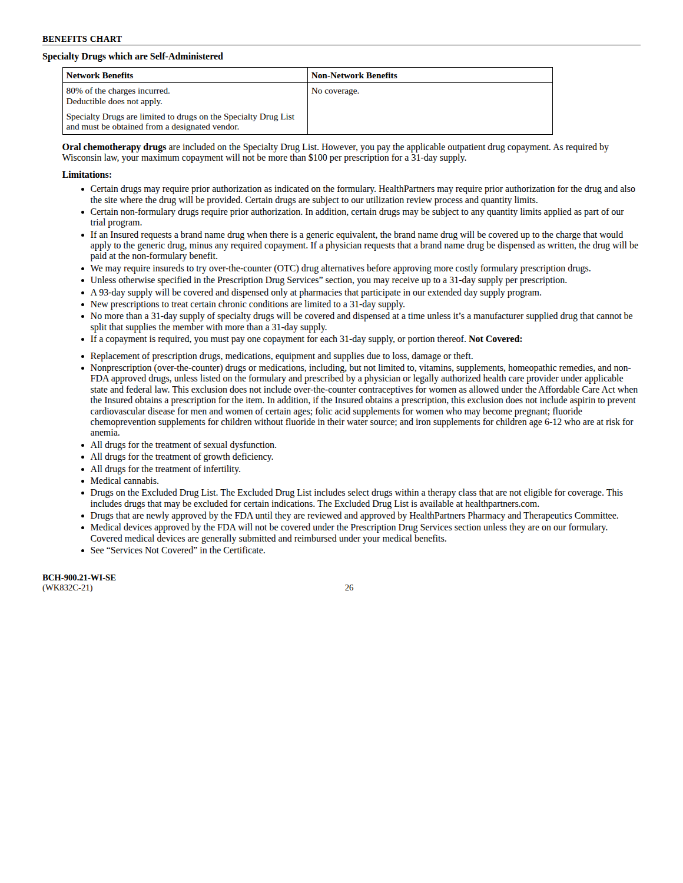BENEFITS CHART
Specialty Drugs which are Self-Administered
| Network Benefits | Non-Network Benefits |
| --- | --- |
| 80% of the charges incurred. Deductible does not apply. Specialty Drugs are limited to drugs on the Specialty Drug List and must be obtained from a designated vendor. | No coverage. |
Oral chemotherapy drugs are included on the Specialty Drug List. However, you pay the applicable outpatient drug copayment. As required by Wisconsin law, your maximum copayment will not be more than $100 per prescription for a 31-day supply.
Limitations:
Certain drugs may require prior authorization as indicated on the formulary. HealthPartners may require prior authorization for the drug and also the site where the drug will be provided. Certain drugs are subject to our utilization review process and quantity limits.
Certain non-formulary drugs require prior authorization. In addition, certain drugs may be subject to any quantity limits applied as part of our trial program.
If an Insured requests a brand name drug when there is a generic equivalent, the brand name drug will be covered up to the charge that would apply to the generic drug, minus any required copayment. If a physician requests that a brand name drug be dispensed as written, the drug will be paid at the non-formulary benefit.
We may require insureds to try over-the-counter (OTC) drug alternatives before approving more costly formulary prescription drugs.
Unless otherwise specified in the Prescription Drug Services” section, you may receive up to a 31-day supply per prescription.
A 93-day supply will be covered and dispensed only at pharmacies that participate in our extended day supply program.
New prescriptions to treat certain chronic conditions are limited to a 31-day supply.
No more than a 31-day supply of specialty drugs will be covered and dispensed at a time unless it’s a manufacturer supplied drug that cannot be split that supplies the member with more than a 31-day supply.
If a copayment is required, you must pay one copayment for each 31-day supply, or portion thereof. Not Covered:
Replacement of prescription drugs, medications, equipment and supplies due to loss, damage or theft.
Nonprescription (over-the-counter) drugs or medications, including, but not limited to, vitamins, supplements, homeopathic remedies, and non-FDA approved drugs, unless listed on the formulary and prescribed by a physician or legally authorized health care provider under applicable state and federal law. This exclusion does not include over-the-counter contraceptives for women as allowed under the Affordable Care Act when the Insured obtains a prescription for the item. In addition, if the Insured obtains a prescription, this exclusion does not include aspirin to prevent cardiovascular disease for men and women of certain ages; folic acid supplements for women who may become pregnant; fluoride chemoprevention supplements for children without fluoride in their water source; and iron supplements for children age 6-12 who are at risk for anemia.
All drugs for the treatment of sexual dysfunction.
All drugs for the treatment of growth deficiency.
All drugs for the treatment of infertility.
Medical cannabis.
Drugs on the Excluded Drug List. The Excluded Drug List includes select drugs within a therapy class that are not eligible for coverage. This includes drugs that may be excluded for certain indications. The Excluded Drug List is available at healthpartners.com.
Drugs that are newly approved by the FDA until they are reviewed and approved by HealthPartners Pharmacy and Therapeutics Committee.
Medical devices approved by the FDA will not be covered under the Prescription Drug Services section unless they are on our formulary. Covered medical devices are generally submitted and reimbursed under your medical benefits.
See “Services Not Covered” in the Certificate.
BCH-900.21-WI-SE
(WK832C-21) 26